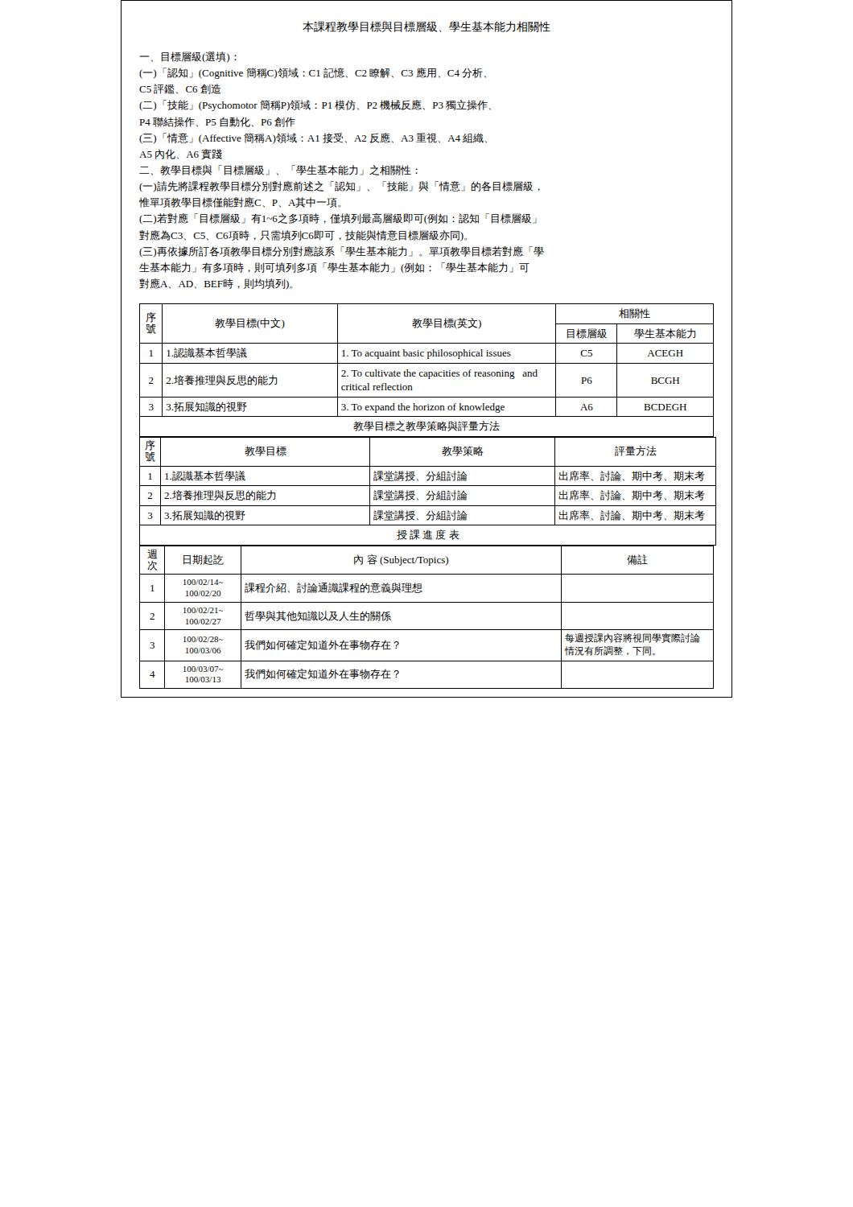本課程教學目標與目標層級、學生基本能力相關性
一、目標層級(選填)：
(一)「認知」(Cognitive 簡稱C)領域：C1 記憶、C2 瞭解、C3 應用、C4 分析、
C5 評鑑、C6 創造
(二)「技能」(Psychomotor 簡稱P)領域：P1 模仿、P2 機械反應、P3 獨立操作、
P4 聯結操作、P5 自動化、P6 創作
(三)「情意」(Affective 簡稱A)領域：A1 接受、A2 反應、A3 重視、A4 組織、
A5 內化、A6 實踐
二、教學目標與「目標層級」、「學生基本能力」之相關性：
(一)請先將課程教學目標分別對應前述之「認知」、「技能」與「情意」的各目標層級，
惟單項教學目標僅能對應C、P、A其中一項。
(二)若對應「目標層級」有1~6之多項時，僅填列最高層級即可(例如：認知「目標層級」
對應為C3、C5、C6項時，只需填列C6即可，技能與情意目標層級亦同)。
(三)再依據所訂各項教學目標分別對應該系「學生基本能力」。單項教學目標若對應「學
生基本能力」有多項時，則可填列多項「學生基本能力」(例如：「學生基本能力」可
對應A、AD、BEF時，則均填列)。
| 序 號 | 教學目標(中文) | 教學目標(英文) | 相關性 |
| --- | --- | --- | --- |
| 目標層級 | 學生基本能力 |
| 1 | 1.認識基本哲學議 | 1. To acquaint basic philosophical issues | C5 | ACEGH |
| 2 | 2.培養推理與反思的能力 | 2. To cultivate the capacities of reasoning and critical reflection | P6 | BCGH |
| 3 | 3.拓展知識的視野 | 3. To expand the horizon of knowledge | A6 | BCDEGH |
| 教學目標之教學策略與評量方法 |
| 序 號 | 教學目標 | 教學策略 | 評量方法 |
| --- | --- | --- | --- |
| 1 | 1.認識基本哲學議 | 課堂講授、分組討論 | 出席率、討論、期中考、期末考 |
| 2 | 2.培養推理與反思的能力 | 課堂講授、分組討論 | 出席率、討論、期中考、期末考 |
| 3 | 3.拓展知識的視野 | 課堂講授、分組討論 | 出席率、討論、期中考、期末考 |
| 授 課 進 度 表 |
| 週 次 | 日期起訖 | 內 容 (Subject/Topics) | 備註 |
| --- | --- | --- | --- |
| 1 | 100/02/14~ 100/02/20 | 課程介紹、討論通識課程的意義與理想 | |
| 2 | 100/02/21~ 100/02/27 | 哲學與其他知識以及人生的關係 | |
| 3 | 100/02/28~ 100/03/06 | 我們如何確定知道外在事物存在？ | 每週授課內容將視同學實際討論情況有所調整，下同。 |
| 4 | 100/03/07~ 100/03/13 | 我們如何確定知道外在事物存在？ | |